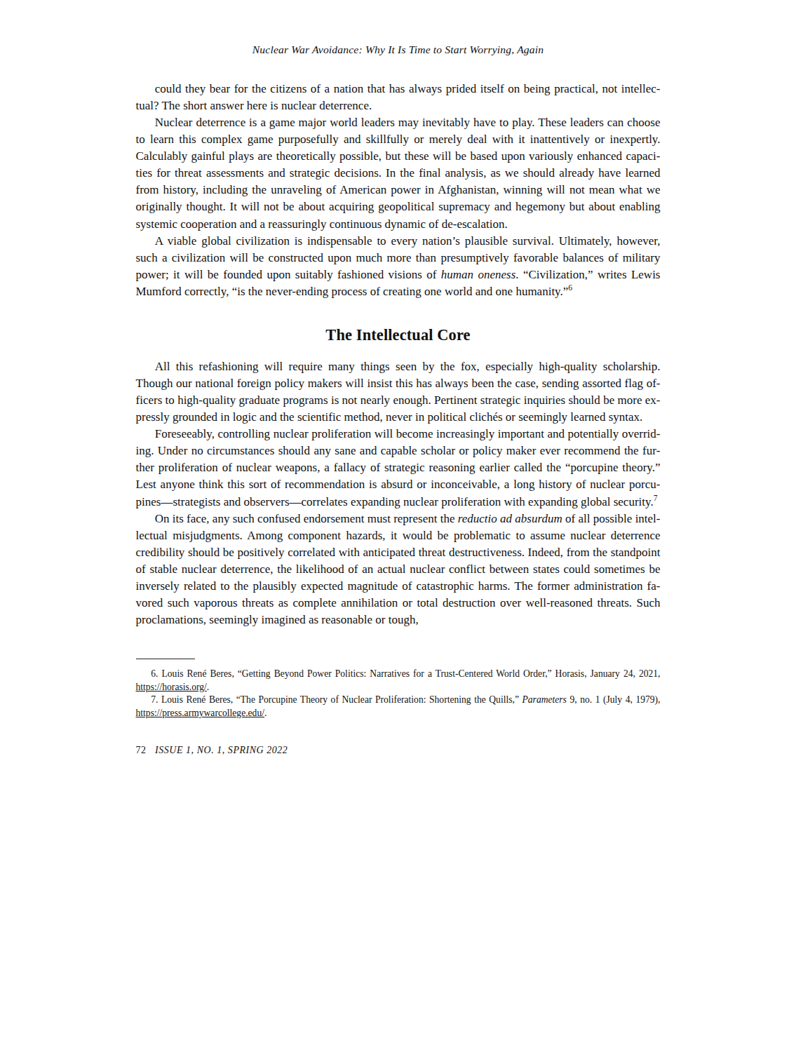Nuclear War Avoidance: Why It Is Time to Start Worrying, Again
could they bear for the citizens of a nation that has always prided itself on being practical, not intellectual? The short answer here is nuclear deterrence.
Nuclear deterrence is a game major world leaders may inevitably have to play. These leaders can choose to learn this complex game purposefully and skillfully or merely deal with it inattentively or inexpertly. Calculably gainful plays are theoretically possible, but these will be based upon variously enhanced capacities for threat assessments and strategic decisions. In the final analysis, as we should already have learned from history, including the unraveling of American power in Afghanistan, winning will not mean what we originally thought. It will not be about acquiring geopolitical supremacy and hegemony but about enabling systemic cooperation and a reassuringly continuous dynamic of de-escalation.
A viable global civilization is indispensable to every nation’s plausible survival. Ultimately, however, such a civilization will be constructed upon much more than presumptively favorable balances of military power; it will be founded upon suitably fashioned visions of human oneness. “Civilization,” writes Lewis Mumford correctly, “is the never-ending process of creating one world and one humanity.”6
The Intellectual Core
All this refashioning will require many things seen by the fox, especially high-quality scholarship. Though our national foreign policy makers will insist this has always been the case, sending assorted flag officers to high-quality graduate programs is not nearly enough. Pertinent strategic inquiries should be more expressly grounded in logic and the scientific method, never in political clichés or seemingly learned syntax.
Foreseeably, controlling nuclear proliferation will become increasingly important and potentially overriding. Under no circumstances should any sane and capable scholar or policy maker ever recommend the further proliferation of nuclear weapons, a fallacy of strategic reasoning earlier called the “porcupine theory.” Lest anyone think this sort of recommendation is absurd or inconceivable, a long history of nuclear porcupines—strategists and observers—correlates expanding nuclear proliferation with expanding global security.7
On its face, any such confused endorsement must represent the reductio ad absurdum of all possible intellectual misjudgments. Among component hazards, it would be problematic to assume nuclear deterrence credibility should be positively correlated with anticipated threat destructiveness. Indeed, from the standpoint of stable nuclear deterrence, the likelihood of an actual nuclear conflict between states could sometimes be inversely related to the plausibly expected magnitude of catastrophic harms. The former administration favored such vaporous threats as complete annihilation or total destruction over well-reasoned threats. Such proclamations, seemingly imagined as reasonable or tough,
6. Louis René Beres, “Getting Beyond Power Politics: Narratives for a Trust-Centered World Order,” Horasis, January 24, 2021, https://horasis.org/.
7. Louis René Beres, “The Porcupine Theory of Nuclear Proliferation: Shortening the Quills,” Parameters 9, no. 1 (July 4, 1979), https://press.armywarcollege.edu/.
72 ISSUE 1, NO. 1, SPRING 2022